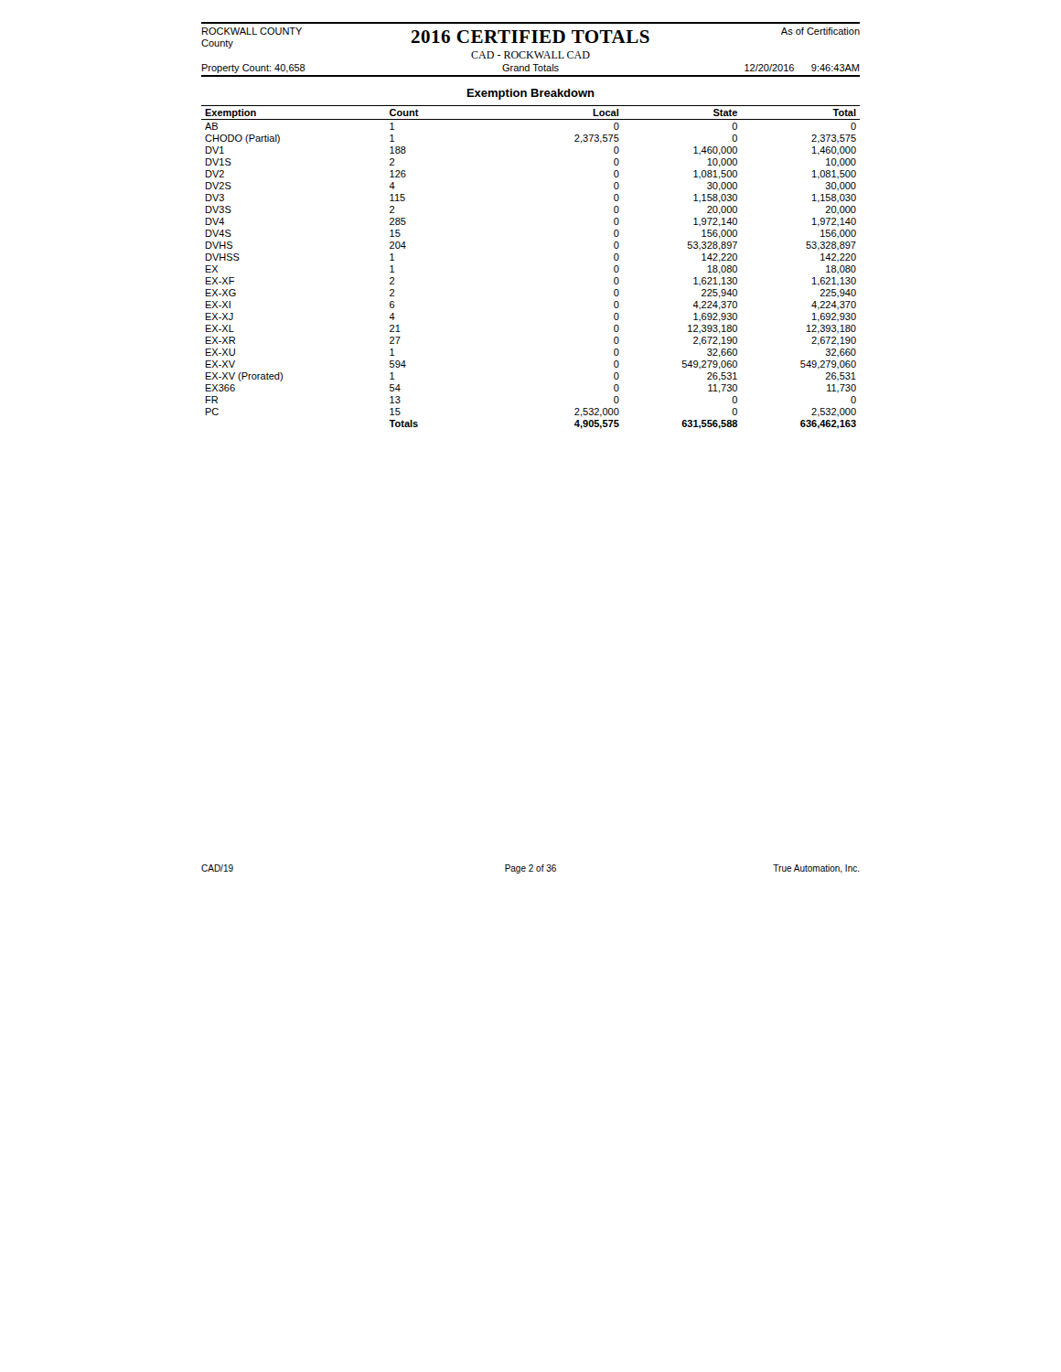| ROCKWALL COUNTY County | 2016 CERTIFIED TOTALS | As of Certification |
| | CAD - ROCKWALL CAD | |
| Property Count: 40,658 | Grand Totals | 12/20/2016 9:46:43AM |
Exemption Breakdown
| Exemption | Count | Local | State | Total |
| --- | --- | --- | --- | --- |
| AB | 1 | 0 | 0 | 0 |
| CHODO (Partial) | 1 | 2,373,575 | 0 | 2,373,575 |
| DV1 | 188 | 0 | 1,460,000 | 1,460,000 |
| DV1S | 2 | 0 | 10,000 | 10,000 |
| DV2 | 126 | 0 | 1,081,500 | 1,081,500 |
| DV2S | 4 | 0 | 30,000 | 30,000 |
| DV3 | 115 | 0 | 1,158,030 | 1,158,030 |
| DV3S | 2 | 0 | 20,000 | 20,000 |
| DV4 | 285 | 0 | 1,972,140 | 1,972,140 |
| DV4S | 15 | 0 | 156,000 | 156,000 |
| DVHS | 204 | 0 | 53,328,897 | 53,328,897 |
| DVHSS | 1 | 0 | 142,220 | 142,220 |
| EX | 1 | 0 | 18,080 | 18,080 |
| EX-XF | 2 | 0 | 1,621,130 | 1,621,130 |
| EX-XG | 2 | 0 | 225,940 | 225,940 |
| EX-XI | 6 | 0 | 4,224,370 | 4,224,370 |
| EX-XJ | 4 | 0 | 1,692,930 | 1,692,930 |
| EX-XL | 21 | 0 | 12,393,180 | 12,393,180 |
| EX-XR | 27 | 0 | 2,672,190 | 2,672,190 |
| EX-XU | 1 | 0 | 32,660 | 32,660 |
| EX-XV | 594 | 0 | 549,279,060 | 549,279,060 |
| EX-XV (Prorated) | 1 | 0 | 26,531 | 26,531 |
| EX366 | 54 | 0 | 11,730 | 11,730 |
| FR | 13 | 0 | 0 | 0 |
| PC | 15 | 2,532,000 | 0 | 2,532,000 |
| | Totals | 4,905,575 | 631,556,588 | 636,462,163 |
| CAD/19 | Page 2 of 36 | True Automation, Inc. |